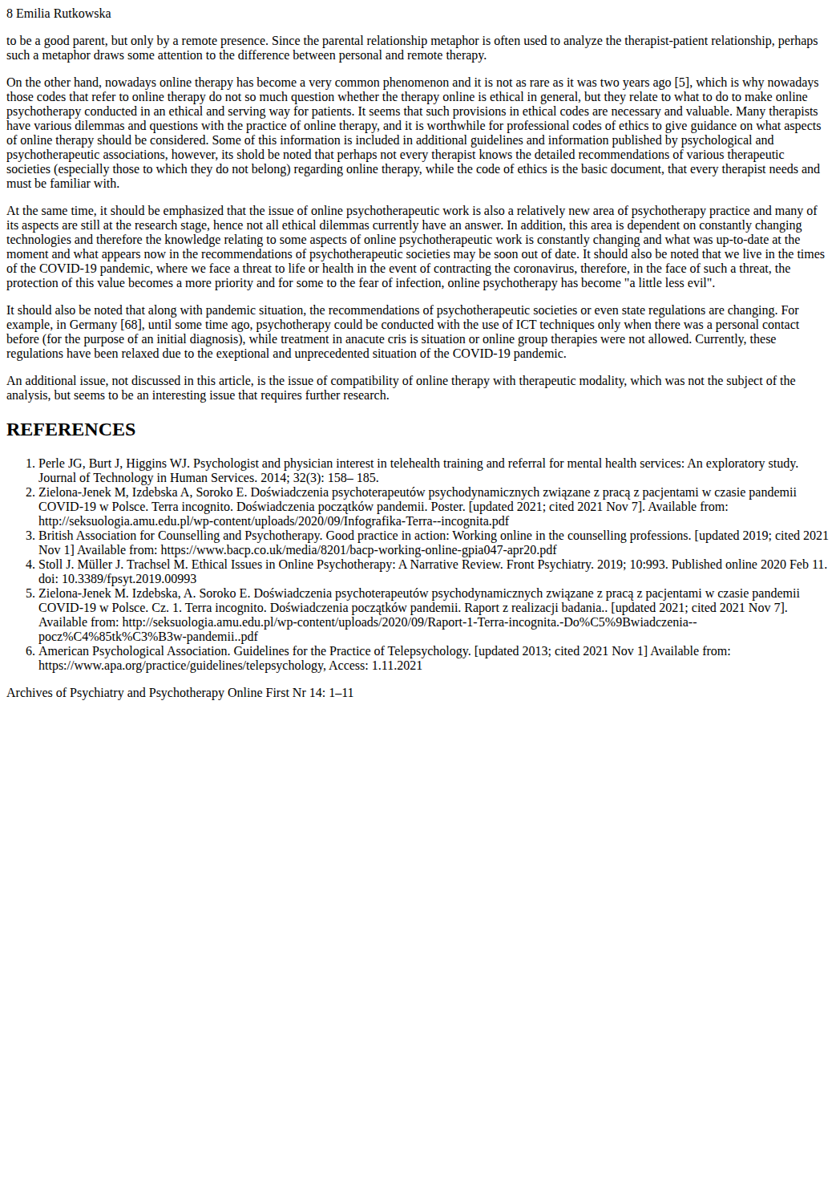8 Emilia Rutkowska
to be a good parent, but only by a remote presence. Since the parental relationship metaphor is often used to analyze the therapist-patient relationship, perhaps such a metaphor draws some attention to the difference between personal and remote therapy.
On the other hand, nowadays online therapy has become a very common phenomenon and it is not as rare as it was two years ago [5], which is why nowadays those codes that refer to online therapy do not so much question whether the therapy online is ethical in general, but they relate to what to do to make online psychotherapy conducted in an ethical and serving way for patients. It seems that such provisions in ethical codes are necessary and valuable. Many therapists have various dilemmas and questions with the practice of online therapy, and it is worthwhile for professional codes of ethics to give guidance on what aspects of online therapy should be considered. Some of this information is included in additional guidelines and information published by psychological and psychotherapeutic associations, however, its shold be noted that perhaps not every therapist knows the detailed recommendations of various therapeutic societies (especially those to which they do not belong) regarding online therapy, while the code of ethics is the basic document, that every therapist needs and must be familiar with.
At the same time, it should be emphasized that the issue of online psychotherapeutic work is also a relatively new area of psychotherapy practice and many of its aspects are still at the research stage, hence not all ethical dilemmas currently have an answer. In addition, this area is dependent on constantly changing technologies and therefore the knowledge relating to some aspects of online psychotherapeutic work is constantly changing and what was up-to-date at the moment and what appears now in the recommendations of psychotherapeutic societies may be soon out of date. It should also be noted that we live in the times of the COVID-19 pandemic, where we face a threat to life or health in the event of contracting the coronavirus, therefore, in the face of such a threat, the protection of this value becomes a more priority and for some to the fear of infection, online psychotherapy has become "a little less evil".
It should also be noted that along with pandemic situation, the recommendations of psychotherapeutic societies or even state regulations are changing. For example, in Germany [68], until some time ago, psychotherapy could be conducted with the use of ICT techniques only when there was a personal contact before (for the purpose of an initial diagnosis), while treatment in anacute cris is situation or online group therapies were not allowed. Currently, these regulations have been relaxed due to the exeptional and unprecedented situation of the COVID-19 pandemic.
An additional issue, not discussed in this article, is the issue of compatibility of online therapy with therapeutic modality, which was not the subject of the analysis, but seems to be an interesting issue that requires further research.
REFERENCES
Perle JG, Burt J, Higgins WJ. Psychologist and physician interest in telehealth training and referral for mental health services: An exploratory study. Journal of Technology in Human Services. 2014; 32(3): 158– 185.
Zielona-Jenek M, Izdebska A, Soroko E. Doświadczenia psychoterapeutów psychodynamicznych związane z pracą z pacjentami w czasie pandemii COVID-19 w Polsce. Terra incognito. Doświadczenia początków pandemii. Poster. [updated 2021; cited 2021 Nov 7]. Available from: http://seksuologia.amu.edu.pl/wp-content/uploads/2020/09/Infografika-Terra--incognita.pdf
British Association for Counselling and Psychotherapy. Good practice in action: Working online in the counselling professions. [updated 2019; cited 2021 Nov 1] Available from: https://www.bacp.co.uk/media/8201/bacp-working-online-gpia047-apr20.pdf
Stoll J. Müller J. Trachsel M. Ethical Issues in Online Psychotherapy: A Narrative Review. Front Psychiatry. 2019; 10:993. Published online 2020 Feb 11. doi: 10.3389/fpsyt.2019.00993
Zielona-Jenek M. Izdebska, A. Soroko E. Doświadczenia psychoterapeutów psychodynamicznych związane z pracą z pacjentami w czasie pandemii COVID-19 w Polsce. Cz. 1. Terra incognito. Doświadczenia początków pandemii. Raport z realizacji badania.. [updated 2021; cited 2021 Nov 7]. Available from: http://seksuologia.amu.edu.pl/wp-content/uploads/2020/09/Raport-1-Terra-incognita.-Do%C5%9Bwiadczenia--pocz%C4%85tk%C3%B3w-pandemii..pdf
American Psychological Association. Guidelines for the Practice of Telepsychology. [updated 2013; cited 2021 Nov 1] Available from: https://www.apa.org/practice/guidelines/telepsychology, Access: 1.11.2021
Archives of Psychiatry and Psychotherapy Online First Nr 14: 1–11